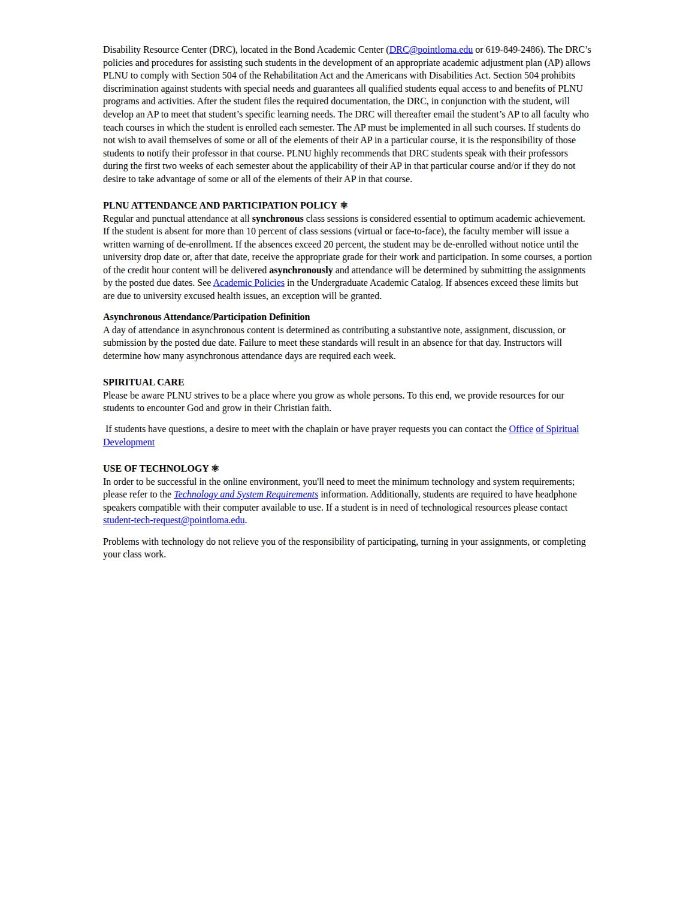Disability Resource Center (DRC), located in the Bond Academic Center (DRC@pointloma.edu or 619-849-2486). The DRC’s policies and procedures for assisting such students in the development of an appropriate academic adjustment plan (AP) allows PLNU to comply with Section 504 of the Rehabilitation Act and the Americans with Disabilities Act. Section 504 prohibits discrimination against students with special needs and guarantees all qualified students equal access to and benefits of PLNU programs and activities. After the student files the required documentation, the DRC, in conjunction with the student, will develop an AP to meet that student’s specific learning needs. The DRC will thereafter email the student’s AP to all faculty who teach courses in which the student is enrolled each semester. The AP must be implemented in all such courses. If students do not wish to avail themselves of some or all of the elements of their AP in a particular course, it is the responsibility of those students to notify their professor in that course. PLNU highly recommends that DRC students speak with their professors during the first two weeks of each semester about the applicability of their AP in that particular course and/or if they do not desire to take advantage of some or all of the elements of their AP in that course.
PLNU Attendance and Participation Policy ⚛
Regular and punctual attendance at all synchronous class sessions is considered essential to optimum academic achievement. If the student is absent for more than 10 percent of class sessions (virtual or face-to-face), the faculty member will issue a written warning of de-enrollment. If the absences exceed 20 percent, the student may be de-enrolled without notice until the university drop date or, after that date, receive the appropriate grade for their work and participation. In some courses, a portion of the credit hour content will be delivered asynchronously and attendance will be determined by submitting the assignments by the posted due dates. See Academic Policies in the Undergraduate Academic Catalog. If absences exceed these limits but are due to university excused health issues, an exception will be granted.
Asynchronous Attendance/Participation Definition
A day of attendance in asynchronous content is determined as contributing a substantive note, assignment, discussion, or submission by the posted due date. Failure to meet these standards will result in an absence for that day. Instructors will determine how many asynchronous attendance days are required each week.
Spiritual Care
Please be aware PLNU strives to be a place where you grow as whole persons. To this end, we provide resources for our students to encounter God and grow in their Christian faith.
If students have questions, a desire to meet with the chaplain or have prayer requests you can contact the Office of Spiritual Development
Use of Technology ⚛
In order to be successful in the online environment, you'll need to meet the minimum technology and system requirements; please refer to the Technology and System Requirements information. Additionally, students are required to have headphone speakers compatible with their computer available to use. If a student is in need of technological resources please contact student-tech-request@pointloma.edu.
Problems with technology do not relieve you of the responsibility of participating, turning in your assignments, or completing your class work.